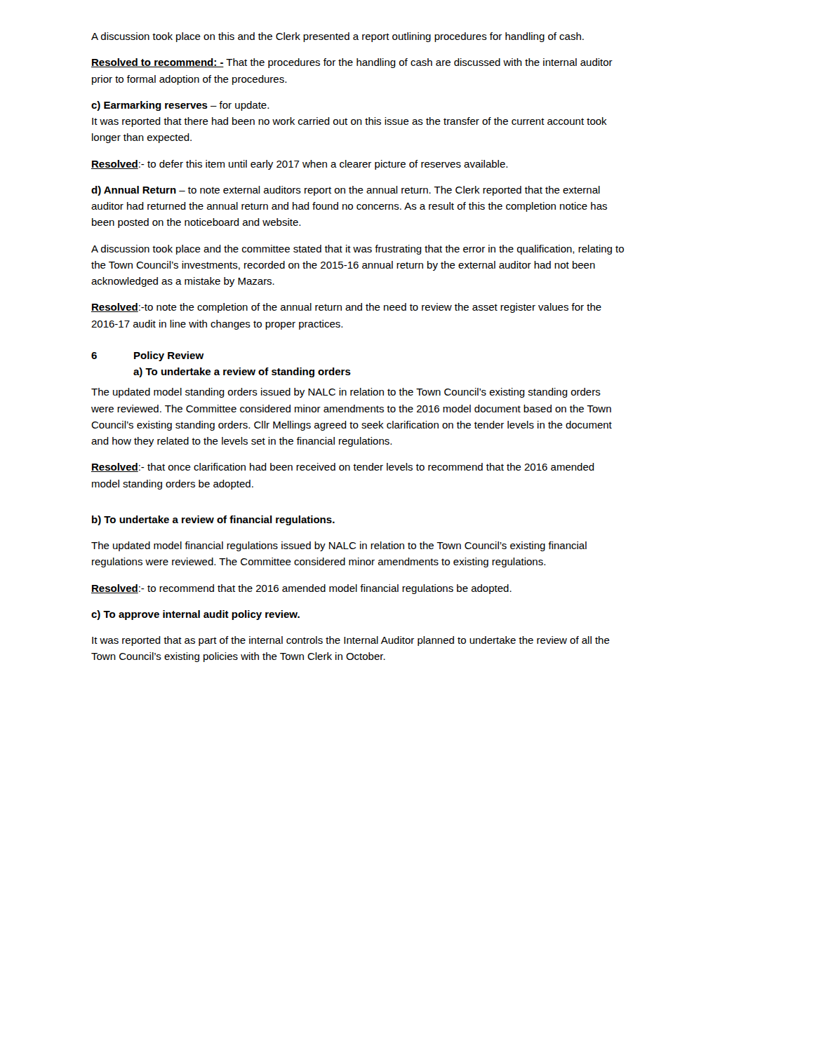A discussion took place on this and the Clerk presented a report outlining procedures for handling of cash.
Resolved to recommend: - That the procedures for the handling of cash are discussed with the internal auditor prior to formal adoption of the procedures.
c) Earmarking reserves – for update.
It was reported that there had been no work carried out on this issue as the transfer of the current account took longer than expected.
Resolved:- to defer this item until early 2017 when a clearer picture of reserves available.
d) Annual Return – to note external auditors report on the annual return. The Clerk reported that the external auditor had returned the annual return and had found no concerns. As a result of this the completion notice has been posted on the noticeboard and website.
A discussion took place and the committee stated that it was frustrating that the error in the qualification, relating to the Town Council’s investments, recorded on the 2015-16 annual return by the external auditor had not been acknowledged as a mistake by Mazars.
Resolved:-to note the completion of the annual return and the need to review the asset register values for the 2016-17 audit in line with changes to proper practices.
6
Policy Review
a) To undertake a review of standing orders
The updated model standing orders issued by NALC in relation to the Town Council’s existing standing orders were reviewed. The Committee considered minor amendments to the 2016 model document based on the Town Council’s existing standing orders. Cllr Mellings agreed to seek clarification on the tender levels in the document and how they related to the levels set in the financial regulations.
Resolved:- that once clarification had been received on tender levels to recommend that the 2016 amended model standing orders be adopted.
b) To undertake a review of financial regulations.
The updated model financial regulations issued by NALC in relation to the Town Council’s existing financial regulations were reviewed. The Committee considered minor amendments to existing regulations.
Resolved:- to recommend that the 2016 amended model financial regulations be adopted.
c) To approve internal audit policy review.
It was reported that as part of the internal controls the Internal Auditor planned to undertake the review of all the Town Council’s existing policies with the Town Clerk in October.